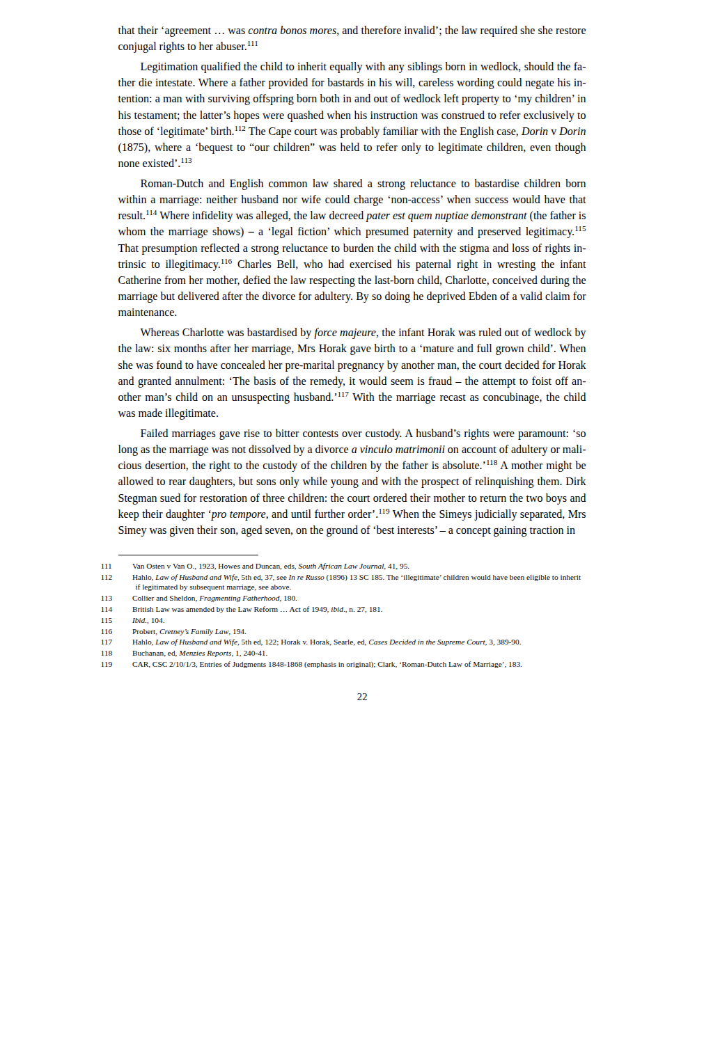that their ‘agreement … was contra bonos mores, and therefore invalid’; the law required she she restore conjugal rights to her abuser.111
Legitimation qualified the child to inherit equally with any siblings born in wedlock, should the father die intestate. Where a father provided for bastards in his will, careless wording could negate his intention: a man with surviving offspring born both in and out of wedlock left property to ‘my children’ in his testament; the latter’s hopes were quashed when his instruction was construed to refer exclusively to those of ‘legitimate’ birth.112 The Cape court was probably familiar with the English case, Dorin v Dorin (1875), where a ‘bequest to “our children” was held to refer only to legitimate children, even though none existed’.113
Roman-Dutch and English common law shared a strong reluctance to bastardise children born within a marriage: neither husband nor wife could charge ‘non-access’ when success would have that result.114 Where infidelity was alleged, the law decreed pater est quem nuptiae demonstrant (the father is whom the marriage shows) – a ‘legal fiction’ which presumed paternity and preserved legitimacy.115 That presumption reflected a strong reluctance to burden the child with the stigma and loss of rights intrinsic to illegitimacy.116 Charles Bell, who had exercised his paternal right in wresting the infant Catherine from her mother, defied the law respecting the last-born child, Charlotte, conceived during the marriage but delivered after the divorce for adultery. By so doing he deprived Ebden of a valid claim for maintenance.
Whereas Charlotte was bastardised by force majeure, the infant Horak was ruled out of wedlock by the law: six months after her marriage, Mrs Horak gave birth to a ‘mature and full grown child’. When she was found to have concealed her pre-marital pregnancy by another man, the court decided for Horak and granted annulment: ‘The basis of the remedy, it would seem is fraud – the attempt to foist off another man’s child on an unsuspecting husband.’117 With the marriage recast as concubinage, the child was made illegitimate.
Failed marriages gave rise to bitter contests over custody. A husband’s rights were paramount: ‘so long as the marriage was not dissolved by a divorce a vinculo matrimonii on account of adultery or malicious desertion, the right to the custody of the children by the father is absolute.’118 A mother might be allowed to rear daughters, but sons only while young and with the prospect of relinquishing them. Dirk Stegman sued for restoration of three children: the court ordered their mother to return the two boys and keep their daughter ‘pro tempore, and until further order’.119 When the Simeys judicially separated, Mrs Simey was given their son, aged seven, on the ground of ‘best interests’ – a concept gaining traction in
111 Van Osten v Van O., 1923, Howes and Duncan, eds, South African Law Journal, 41, 95.
112 Hahlo, Law of Husband and Wife, 5th ed, 37, see In re Russo (1896) 13 SC 185. The ‘illegitimate’ children would have been eligible to inherit if legitimated by subsequent marriage, see above.
113 Collier and Sheldon, Fragmenting Fatherhood, 180.
114 British Law was amended by the Law Reform … Act of 1949, ibid., n. 27, 181.
115 Ibid., 104.
116 Probert, Cretney’s Family Law, 194.
117 Hahlo, Law of Husband and Wife, 5th ed, 122; Horak v. Horak, Searle, ed, Cases Decided in the Supreme Court, 3, 389-90.
118 Buchanan, ed, Menzies Reports, 1, 240-41.
119 CAR, CSC 2/10/1/3, Entries of Judgments 1848-1868 (emphasis in original); Clark, ‘Roman-Dutch Law of Marriage’, 183.
22